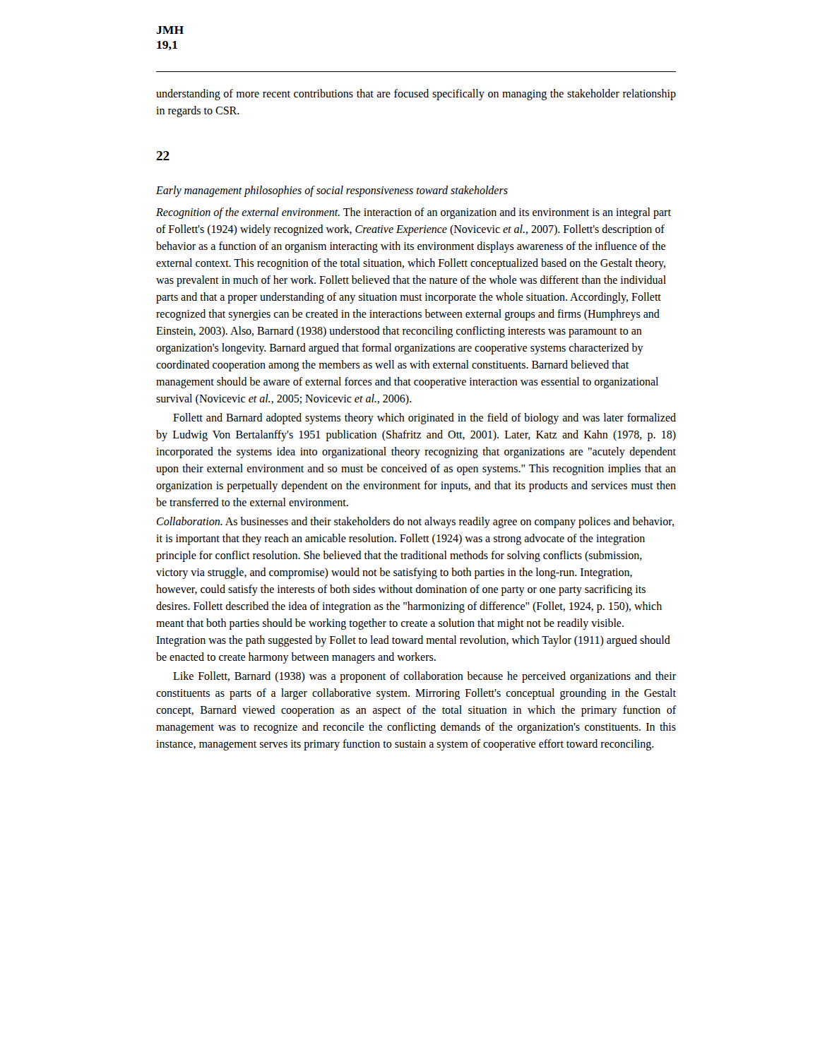JMH
19,1
understanding of more recent contributions that are focused specifically on managing the stakeholder relationship in regards to CSR.
22
Early management philosophies of social responsiveness toward stakeholders
Recognition of the external environment.
The interaction of an organization and its environment is an integral part of Follett's (1924) widely recognized work, Creative Experience (Novicevic et al., 2007). Follett's description of behavior as a function of an organism interacting with its environment displays awareness of the influence of the external context. This recognition of the total situation, which Follett conceptualized based on the Gestalt theory, was prevalent in much of her work. Follett believed that the nature of the whole was different than the individual parts and that a proper understanding of any situation must incorporate the whole situation. Accordingly, Follett recognized that synergies can be created in the interactions between external groups and firms (Humphreys and Einstein, 2003). Also, Barnard (1938) understood that reconciling conflicting interests was paramount to an organization's longevity. Barnard argued that formal organizations are cooperative systems characterized by coordinated cooperation among the members as well as with external constituents. Barnard believed that management should be aware of external forces and that cooperative interaction was essential to organizational survival (Novicevic et al., 2005; Novicevic et al., 2006).
Follett and Barnard adopted systems theory which originated in the field of biology and was later formalized by Ludwig Von Bertalanffy's 1951 publication (Shafritz and Ott, 2001). Later, Katz and Kahn (1978, p. 18) incorporated the systems idea into organizational theory recognizing that organizations are "acutely dependent upon their external environment and so must be conceived of as open systems." This recognition implies that an organization is perpetually dependent on the environment for inputs, and that its products and services must then be transferred to the external environment.
Collaboration.
As businesses and their stakeholders do not always readily agree on company polices and behavior, it is important that they reach an amicable resolution. Follett (1924) was a strong advocate of the integration principle for conflict resolution. She believed that the traditional methods for solving conflicts (submission, victory via struggle, and compromise) would not be satisfying to both parties in the long-run. Integration, however, could satisfy the interests of both sides without domination of one party or one party sacrificing its desires. Follett described the idea of integration as the "harmonizing of difference" (Follet, 1924, p. 150), which meant that both parties should be working together to create a solution that might not be readily visible. Integration was the path suggested by Follet to lead toward mental revolution, which Taylor (1911) argued should be enacted to create harmony between managers and workers.
Like Follett, Barnard (1938) was a proponent of collaboration because he perceived organizations and their constituents as parts of a larger collaborative system. Mirroring Follett's conceptual grounding in the Gestalt concept, Barnard viewed cooperation as an aspect of the total situation in which the primary function of management was to recognize and reconcile the conflicting demands of the organization's constituents. In this instance, management serves its primary function to sustain a system of cooperative effort toward reconciling.